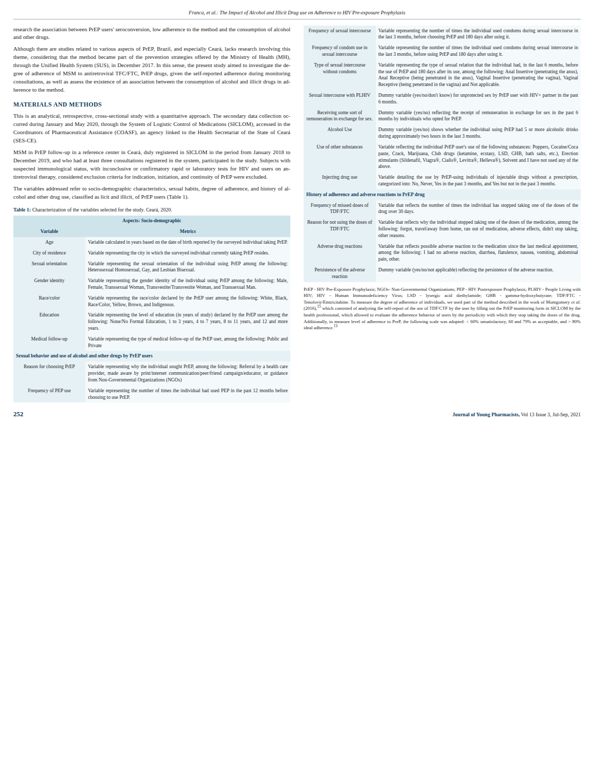Franca, et al.: The Impact of Alcohol and Illicit Drug use on Adherence to HIV Pre-exposure Prophylaxis
research the association between PrEP users' seroconversion, low adherence to the method and the consumption of alcohol and other drugs.
Although there are studies related to various aspects of PrEP, Brazil, and especially Ceará, lacks research involving this theme, considering that the method became part of the prevention strategies offered by the Ministry of Health (MH), through the Unified Health System (SUS), in December 2017. In this sense, the present study aimed to investigate the degree of adherence of MSM to antiretroviral TFC/FTC, PrEP drugs, given the self-reported adherence during monitoring consultations, as well as assess the existence of an association between the consumption of alcohol and illicit drugs in adherence to the method.
Materials and Methods
This is an analytical, retrospective, cross-sectional study with a quantitative approach. The secondary data collection occurred during January and May 2020, through the System of Logistic Control of Medications (SICLOM), accessed in the Coordinators of Pharmaceutical Assistance (COASF), an agency linked to the Health Secretariat of the State of Ceará (SES-CE).
MSM in PrEP follow-up in a reference center in Ceará, duly registered in SICLOM in the period from January 2018 to December 2019, and who had at least three consultations registered in the system, participated in the study. Subjects with suspected immunological status, with inconclusive or confirmatory rapid or laboratory tests for HIV and users on antiretroviral therapy, considered exclusion criteria for indication, initiation, and continuity of PrEP were excluded.
The variables addressed refer to socio-demographic characteristics, sexual habits, degree of adherence, and history of alcohol and other drug use, classified as licit and illicit, of PrEP users (Table 1).
Table 1: Characterization of the variables selected for the study. Ceará, 2020.
| Aspects: Socio-demographic |
| Variable | Metrics |
| Age | Variable calculated in years based on the date of birth reported by the surveyed individual taking PrEP. |
| City of residence | Variable representing the city in which the surveyed individual currently taking PrEP resides. |
| Sexual orientation | Variable representing the sexual orientation of the individual using PrEP among the following: Heterosexual Homosexual, Gay, and Lesbian Bisexual. |
| Gender identity | Variable representing the gender identity of the individual using PrEP among the following: Male, Female, Transsexual Woman, Transvestite/Transvestite Woman, and Transsexual Man. |
| Race/color | Variable representing the race/color declared by the PrEP user among the following: White, Black, Race/Color, Yellow, Brown, and Indigenous. |
| Education | Variable representing the level of education (in years of study) declared by the PrEP user among the following: None/No Formal Education, 1 to 3 years, 4 to 7 years, 8 to 11 years, and 12 and more years. |
| Medical follow-up | Variable representing the type of medical follow-up of the PrEP user, among the following: Public and Private |
| Sexual behavior and use of alcohol and other drugs by PrEP users |
| Reason for choosing PrEP | Variable representing why the individual sought PrEP, among the following: Referral by a health care provider, made aware by print/internet communication/peer/friend campaign/educator, or guidance from Non-Governmental Organizations (NGOs) |
| Frequency of PEP use | Variable representing the number of times the individual had used PEP in the past 12 months before choosing to use PrEP. |
| Frequency of sexual intercourse | Variable representing the number of times the individual used condoms during sexual intercourse in the last 3 months, before choosing PrEP and 180 days after using it. |
| Frequency of condom use in sexual intercourse | Variable representing the number of times the individual used condoms during sexual intercourse in the last 3 months, before using PrEP and 180 days after using it. |
| Type of sexual intercourse without condoms | Variable representing the type of sexual relation that the individual had, in the last 6 months, before the use of PrEP and 180 days after its use, among the following: Anal Insertive (penetrating the anus), Anal Receptive (being penetrated in the anus), Vaginal Insertive (penetrating the vagina), Vaginal Receptive (being penetrated in the vagina) and Not applicable. |
| Sexual intercourse with PLHIV | Dummy variable (yes/no/don't know) for unprotected sex by PrEP user with HIV+ partner in the past 6 months. |
| Receiving some sort of remuneration in exchange for sex. | Dummy variable (yes/no) reflecting the receipt of remuneration in exchange for sex in the past 6 months by individuals who opted for PrEP. |
| Alcohol Use | Dummy variable (yes/no) shows whether the individual using PrEP had 5 or more alcoholic drinks during approximately two hours in the last 3 months. |
| Use of other substances | Variable reflecting the individual PrEP user's use of the following substances: Poppers, Cocaine/Coca paste, Crack, Marijuana, Club drugs (ketamine, ecstasy, LSD, GHB, bath salts, etc.), Erection stimulants (Sildenafil, Viagra®, Cialis®, Levitra®, Helleva®), Solvent and I have not used any of the above. |
| Injecting drug use | Variable detailing the use by PrEP-using individuals of injectable drugs without a prescription, categorized into: No, Never, Yes in the past 3 months, and Yes but not in the past 3 months. |
| History of adherence and adverse reactions to PrEP drug |
| Frequency of missed doses of TDF/FTC | Variable that reflects the number of times the individual has stopped taking one of the doses of the drug over 30 days. |
| Reason for not using the doses of TDF/FTC | Variable that reflects why the individual stopped taking one of the doses of the medication, among the following: forgot, travel/away from home, ran out of medication, adverse effects, didn't stop taking, other reasons. |
| Adverse drug reactions | Variable that reflects possible adverse reaction to the medication since the last medical appointment, among the following: I had no adverse reaction, diarrhea, flatulence, nausea, vomiting, abdominal pain, other. |
| Persistence of the adverse reaction | Dummy variable (yes/no/not applicable) reflecting the persistence of the adverse reaction. |
PrEP - HIV Pre-Exposure Prophylaxis; NGOs- Non-Governmental Organizations; PEP - HIV Postexposure Prophylaxis; PLHIV - People Living with HIV; HIV - Human Immunodeficiency Virus; LSD - lysergic acid diethylamide; GHB - gamma-hydroxybutyrate; TDF/FTC - Tenofovir/Emtricitabine. To measure the degree of adherence of individuals, we used part of the method described in the work of Montgomery et al. (2016),15 which consisted of analyzing the self-report of the use of TDF/CTF by the user by filling out the PrEP monitoring form in SICLOM by the health professional, which allowed to evaluate the adherence behavior of users by the periodicity with which they stop taking the doses of the drug. Additionally, to measure level of adherence to PreP, the following scale was adopted: < 60% unsatisfactory, 60 and 79% as acceptable, and > 80% ideal adherence.13
252
Journal of Young Pharmacists, Vol 13 Issue 3, Jul-Sep, 2021